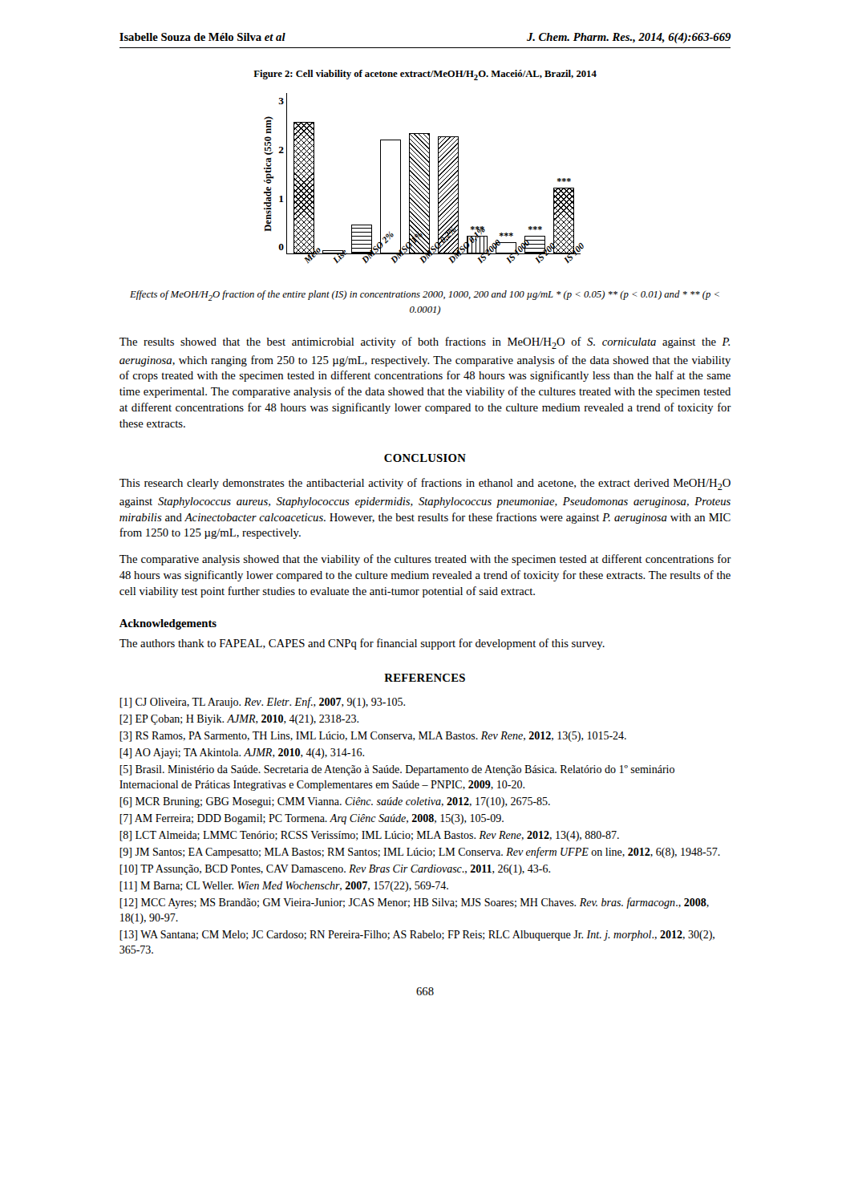Isabelle Souza de Mélo Silva et al
J. Chem. Pharm. Res., 2014, 6(4):663-669
Figure 2: Cell viability of acetone extract/MeOH/H2O. Maceió/AL, Brazil, 2014
Densidade óptica (550 nm)
3 2 1 0
***
***
***
***
Meio Lise DMSO 2% DMSO 1% DMSO 0,2% DMSO 0,1% IS 2000 IS 1000 IS 200 IS 100
Effects of MeOH/H2O fraction of the entire plant (IS) in concentrations 2000, 1000, 200 and 100 µg/mL * (p < 0.05) ** (p < 0.01) and * ** (p < 0.0001)
The results showed that the best antimicrobial activity of both fractions in MeOH/H2O of S. corniculata against the P. aeruginosa, which ranging from 250 to 125 µg/mL, respectively. The comparative analysis of the data showed that the viability of crops treated with the specimen tested in different concentrations for 48 hours was significantly less than the half at the same time experimental. The comparative analysis of the data showed that the viability of the cultures treated with the specimen tested at different concentrations for 48 hours was significantly lower compared to the culture medium revealed a trend of toxicity for these extracts.
CONCLUSION
This research clearly demonstrates the antibacterial activity of fractions in ethanol and acetone, the extract derived MeOH/H2O against Staphylococcus aureus, Staphylococcus epidermidis, Staphylococcus pneumoniae, Pseudomonas aeruginosa, Proteus mirabilis and Acinectobacter calcoaceticus. However, the best results for these fractions were against P. aeruginosa with an MIC from 1250 to 125 µg/mL, respectively.
The comparative analysis showed that the viability of the cultures treated with the specimen tested at different concentrations for 48 hours was significantly lower compared to the culture medium revealed a trend of toxicity for these extracts. The results of the cell viability test point further studies to evaluate the anti-tumor potential of said extract.
Acknowledgements
The authors thank to FAPEAL, CAPES and CNPq for financial support for development of this survey.
REFERENCES
[1] CJ Oliveira, TL Araujo. Rev. Eletr. Enf., 2007, 9(1), 93-105.
[2] EP Çoban; H Biyik. AJMR, 2010, 4(21), 2318-23.
[3] RS Ramos, PA Sarmento, TH Lins, IML Lúcio, LM Conserva, MLA Bastos. Rev Rene, 2012, 13(5), 1015-24.
[4] AO Ajayi; TA Akintola. AJMR, 2010, 4(4), 314-16.
[5] Brasil. Ministério da Saúde. Secretaria de Atenção à Saúde. Departamento de Atenção Básica. Relatório do 1º seminário Internacional de Práticas Integrativas e Complementares em Saúde – PNPIC, 2009, 10-20.
[6] MCR Bruning; GBG Mosegui; CMM Vianna. Ciênc. saúde coletiva, 2012, 17(10), 2675-85.
[7] AM Ferreira; DDD Bogamil; PC Tormena. Arq Ciênc Saúde, 2008, 15(3), 105-09.
[8] LCT Almeida; LMMC Tenório; RCSS Verissímo; IML Lúcio; MLA Bastos. Rev Rene, 2012, 13(4), 880-87.
[9] JM Santos; EA Campesatto; MLA Bastos; RM Santos; IML Lúcio; LM Conserva. Rev enferm UFPE on line, 2012, 6(8), 1948-57.
[10] TP Assunção, BCD Pontes, CAV Damasceno. Rev Bras Cir Cardiovasc., 2011, 26(1), 43-6.
[11] M Barna; CL Weller. Wien Med Wochenschr, 2007, 157(22), 569-74.
[12] MCC Ayres; MS Brandão; GM Vieira-Junior; JCAS Menor; HB Silva; MJS Soares; MH Chaves. Rev. bras. farmacogn., 2008, 18(1), 90-97.
[13] WA Santana; CM Melo; JC Cardoso; RN Pereira-Filho; AS Rabelo; FP Reis; RLC Albuquerque Jr. Int. j. morphol., 2012, 30(2), 365-73.
668